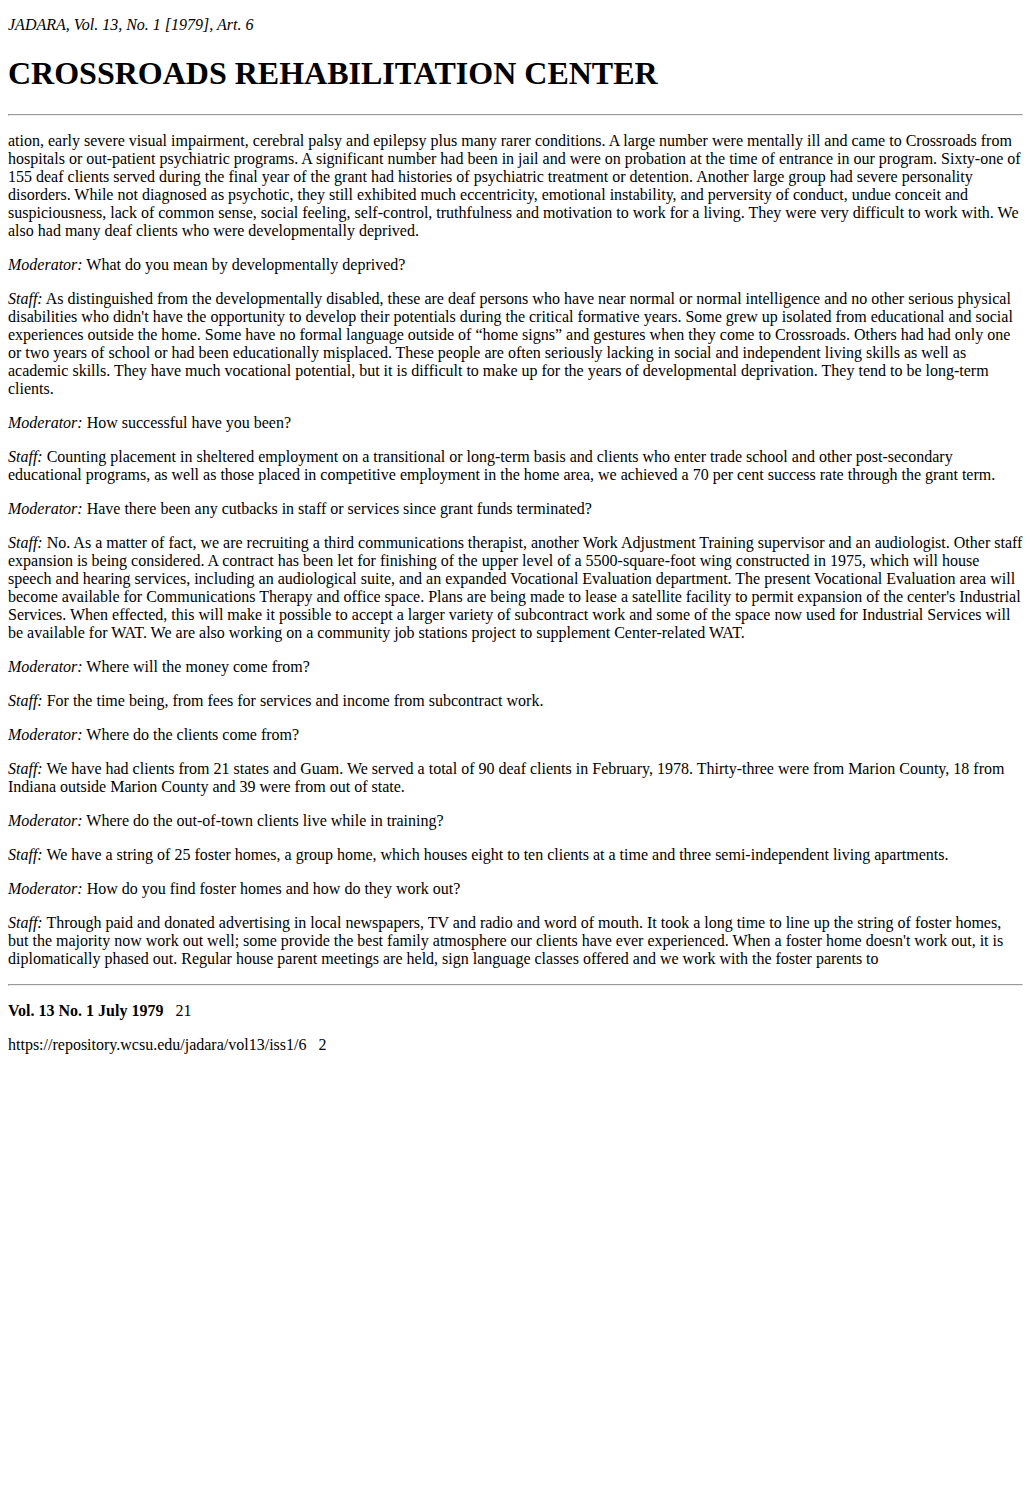JADARA, Vol. 13, No. 1 [1979], Art. 6
CROSSROADS REHABILITATION CENTER
ation, early severe visual impairment, cerebral palsy and epilepsy plus many rarer conditions. A large number were mentally ill and came to Crossroads from hospitals or out-patient psychiatric programs. A significant number had been in jail and were on probation at the time of entrance in our program. Sixty-one of 155 deaf clients served during the final year of the grant had histories of psychiatric treatment or detention. Another large group had severe personality disorders. While not diagnosed as psychotic, they still exhibited much eccentricity, emotional instability, and perversity of conduct, undue conceit and suspiciousness, lack of common sense, social feeling, self-control, truthfulness and motivation to work for a living. They were very difficult to work with. We also had many deaf clients who were developmentally deprived.
Moderator: What do you mean by developmentally deprived?
Staff: As distinguished from the developmentally disabled, these are deaf persons who have near normal or normal intelligence and no other serious physical disabilities who didn't have the opportunity to develop their potentials during the critical formative years. Some grew up isolated from educational and social experiences outside the home. Some have no formal language outside of “home signs” and gestures when they come to Crossroads. Others had had only one or two years of school or had been educationally misplaced. These people are often seriously lacking in social and independent living skills as well as academic skills. They have much vocational potential, but it is difficult to make up for the years of developmental deprivation. They tend to be long-term clients.
Moderator: How successful have you been?
Staff: Counting placement in sheltered employment on a transitional or long-term basis and clients who enter trade school and other post-secondary educational programs, as well as those placed in competitive employment in the home area, we achieved a 70 per cent success rate through the grant term.
Moderator: Have there been any cutbacks in staff or services since grant funds terminated?
Staff: No. As a matter of fact, we are recruiting a third communications therapist, another Work Adjustment Training supervisor and an audiologist. Other staff expansion is being considered. A contract has been let for finishing of the upper level of a 5500-square-foot wing constructed in 1975, which will house speech and hearing services, including an audiological suite, and an expanded Vocational Evaluation department. The present Vocational Evaluation area will become available for Communications Therapy and office space. Plans are being made to lease a satellite facility to permit expansion of the center's Industrial Services. When effected, this will make it possible to accept a larger variety of subcontract work and some of the space now used for Industrial Services will be available for WAT. We are also working on a community job stations project to supplement Center-related WAT.
Moderator: Where will the money come from?
Staff: For the time being, from fees for services and income from subcontract work.
Moderator: Where do the clients come from?
Staff: We have had clients from 21 states and Guam. We served a total of 90 deaf clients in February, 1978. Thirty-three were from Marion County, 18 from Indiana outside Marion County and 39 were from out of state.
Moderator: Where do the out-of-town clients live while in training?
Staff: We have a string of 25 foster homes, a group home, which houses eight to ten clients at a time and three semi-independent living apartments.
Moderator: How do you find foster homes and how do they work out?
Staff: Through paid and donated advertising in local newspapers, TV and radio and word of mouth. It took a long time to line up the string of foster homes, but the majority now work out well; some provide the best family atmosphere our clients have ever experienced. When a foster home doesn't work out, it is diplomatically phased out. Regular house parent meetings are held, sign language classes offered and we work with the foster parents to
Vol. 13 No. 1 July 1979 21
https://repository.wcsu.edu/jadara/vol13/iss1/6 2